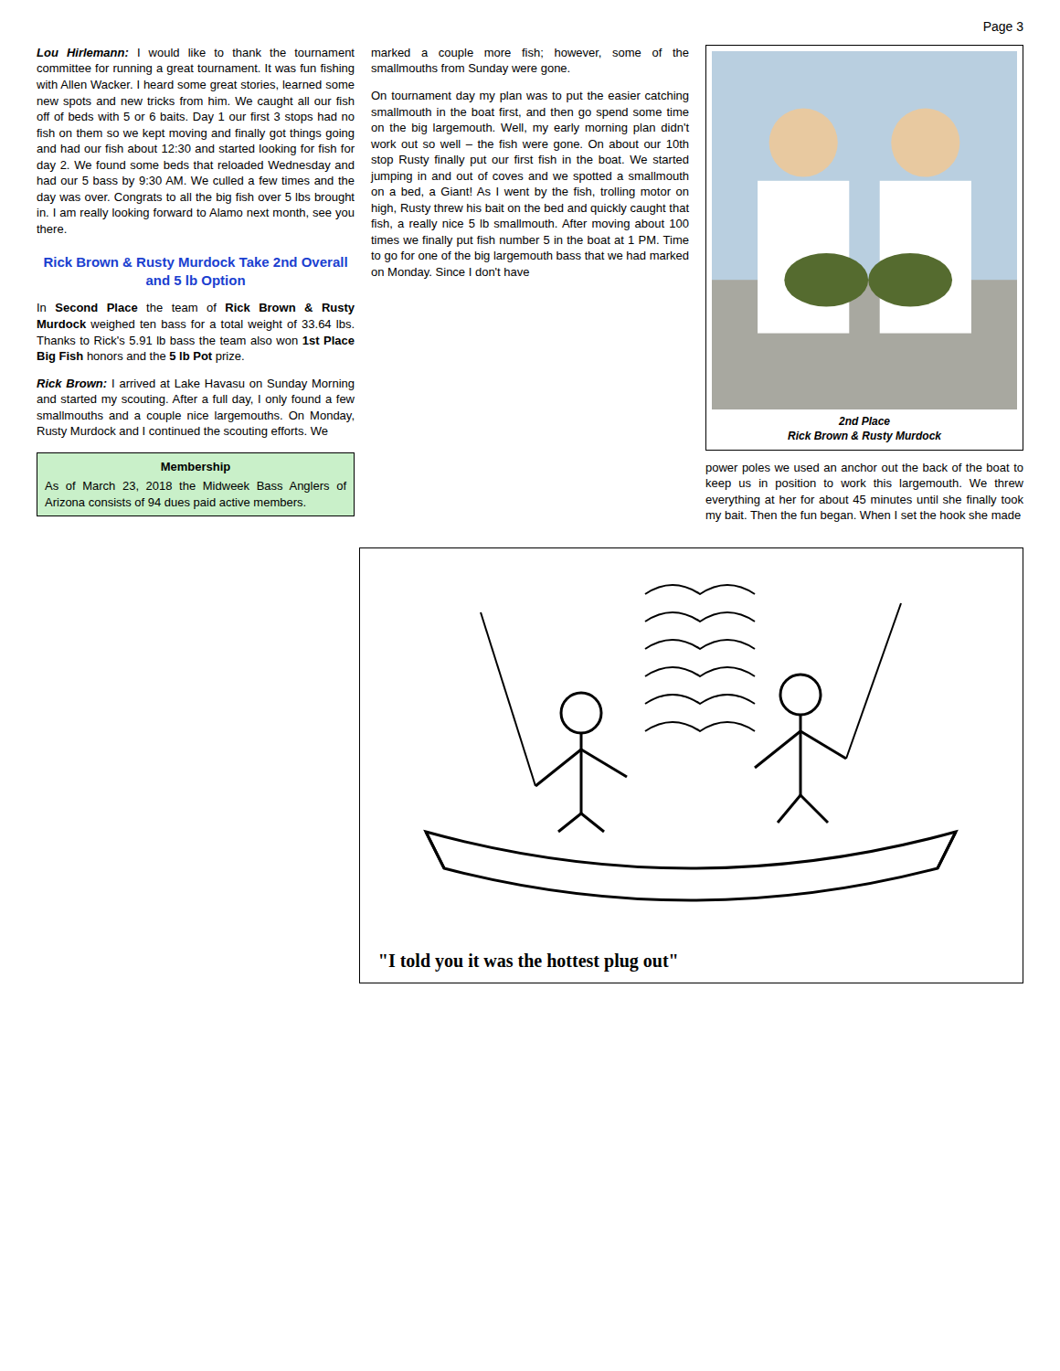Page 3
Lou Hirlemann: I would like to thank the tournament committee for running a great tournament. It was fun fishing with Allen Wacker. I heard some great stories, learned some new spots and new tricks from him. We caught all our fish off of beds with 5 or 6 baits. Day 1 our first 3 stops had no fish on them so we kept moving and finally got things going and had our fish about 12:30 and started looking for fish for day 2. We found some beds that reloaded Wednesday and had our 5 bass by 9:30 AM. We culled a few times and the day was over. Congrats to all the big fish over 5 lbs brought in. I am really looking forward to Alamo next month, see you there.
Rick Brown & Rusty Murdock Take 2nd Overall and 5 lb Option
In Second Place the team of Rick Brown & Rusty Murdock weighed ten bass for a total weight of 33.64 lbs. Thanks to Rick's 5.91 lb bass the team also won 1st Place Big Fish honors and the 5 lb Pot prize.
Rick Brown: I arrived at Lake Havasu on Sunday Morning and started my scouting. After a full day, I only found a few smallmouths and a couple nice largemouths. On Monday, Rusty Murdock and I continued the scouting efforts. We
Membership
As of March 23, 2018 the Midweek Bass Anglers of Arizona consists of 94 dues paid active members.
marked a couple more fish; however, some of the smallmouths from Sunday were gone.
On tournament day my plan was to put the easier catching smallmouth in the boat first, and then go spend some time on the big largemouth. Well, my early morning plan didn't work out so well – the fish were gone. On about our 10th stop Rusty finally put our first fish in the boat. We started jumping in and out of coves and we spotted a smallmouth on a bed, a Giant! As I went by the fish, trolling motor on high, Rusty threw his bait on the bed and quickly caught that fish, a really nice 5 lb smallmouth. After moving about 100 times we finally put fish number 5 in the boat at 1 PM. Time to go for one of the big largemouth bass that we had marked on Monday. Since I don't have
2nd Place
Rick Brown & Rusty Murdock
power poles we used an anchor out the back of the boat to keep us in position to work this largemouth. We threw everything at her for about 45 minutes until she finally took my bait. Then the fun began. When I set the hook she made
"I told you it was the hottest plug out"